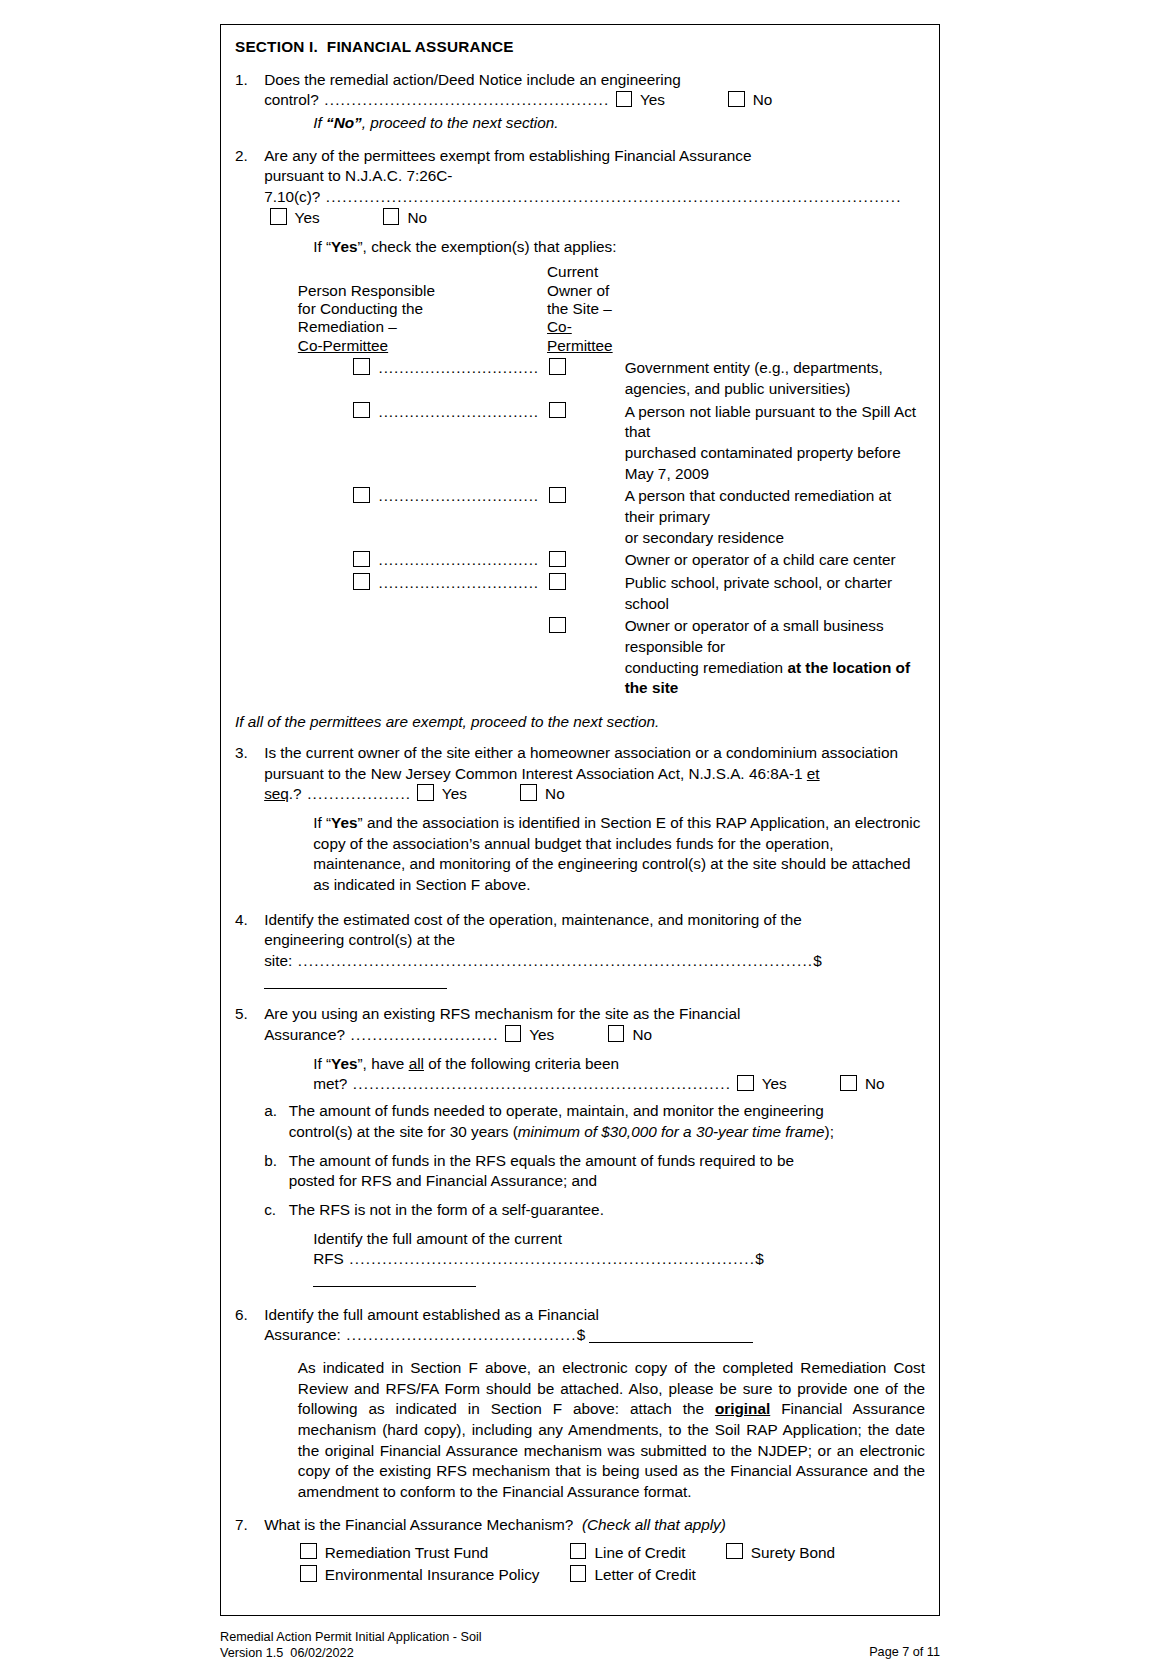SECTION I. FINANCIAL ASSURANCE
1. Does the remedial action/Deed Notice include an engineering control? .................................................... Yes No
If “No”, proceed to the next section.
2. Are any of the permittees exempt from establishing Financial Assurance
pursuant to N.J.A.C. 7:26C-7.10(c)? ......................................................................................................... Yes No
If “Yes”, check the exemption(s) that applies:
| Person Responsible for Conducting the Remediation – Co-Permittee | Current Owner of the Site – Co-Permittee | |
| --- | --- | --- |
| ............................... | | Government entity (e.g., departments, agencies, and public universities) |
| ............................... | | A person not liable pursuant to the Spill Act that purchased contaminated property before May 7, 2009 |
| ............................... | | A person that conducted remediation at their primary or secondary residence |
| ............................... | | Owner or operator of a child care center |
| ............................... | | Public school, private school, or charter school |
| | | Owner or operator of a small business responsible for conducting remediation at the location of the site |
If all of the permittees are exempt, proceed to the next section.
3. Is the current owner of the site either a homeowner association or a condominium association
pursuant to the New Jersey Common Interest Association Act, N.J.S.A. 46:8A-1 et seq.? ................... Yes No
If “Yes” and the association is identified in Section E of this RAP Application, an electronic copy of the association’s annual budget that includes funds for the operation, maintenance, and monitoring of the engineering control(s) at the site should be attached as indicated in Section F above.
4. Identify the estimated cost of the operation, maintenance, and monitoring of the
engineering control(s) at the site: ..............................................................................................$
5. Are you using an existing RFS mechanism for the site as the Financial Assurance? ........................... Yes No
If “Yes”, have all of the following criteria been met? ..................................................................... Yes No
a. The amount of funds needed to operate, maintain, and monitor the engineering
control(s) at the site for 30 years (minimum of $30,000 for a 30-year time frame);
b. The amount of funds in the RFS equals the amount of funds required to be
posted for RFS and Financial Assurance; and
c. The RFS is not in the form of a self-guarantee.
Identify the full amount of the current RFS ..........................................................................$
6. Identify the full amount established as a Financial Assurance: ..........................................$
As indicated in Section F above, an electronic copy of the completed Remediation Cost Review and RFS/FA Form should be attached. Also, please be sure to provide one of the following as indicated in Section F above: attach the original Financial Assurance mechanism (hard copy), including any Amendments, to the Soil RAP Application; the date the original Financial Assurance mechanism was submitted to the NJDEP; or an electronic copy of the existing RFS mechanism that is being used as the Financial Assurance and the amendment to conform to the Financial Assurance format.
7. What is the Financial Assurance Mechanism? (Check all that apply)
| Remediation Trust Fund | Line of Credit | Surety Bond |
| Environmental Insurance Policy | Letter of Credit | |
Remedial Action Permit Initial Application - Soil
Version 1.5 06/02/2022
Page 7 of 11